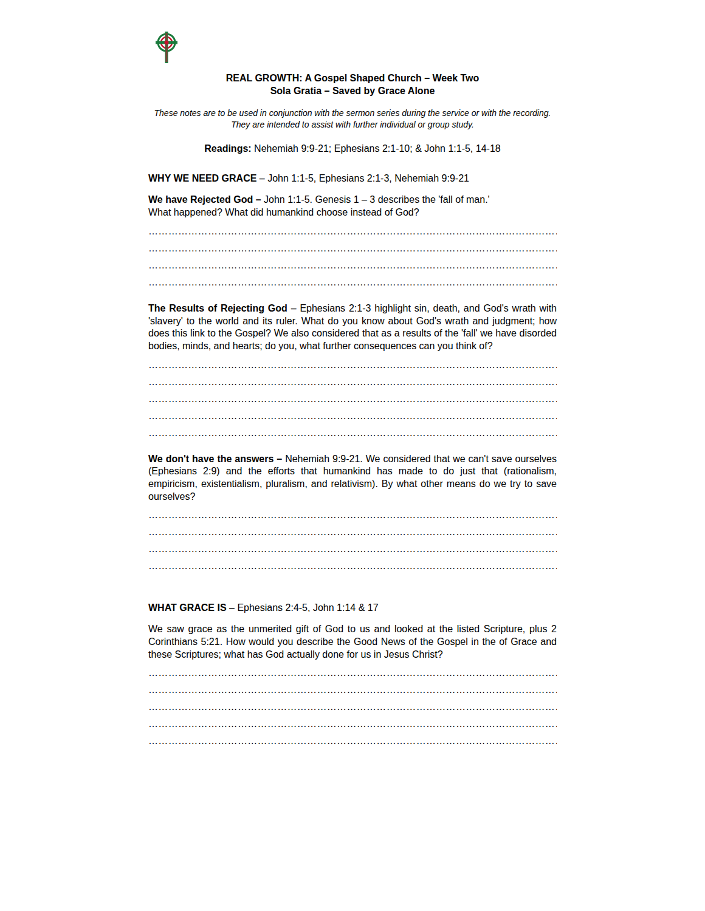REAL GROWTH: A Gospel Shaped Church – Week Two
Sola Gratia – Saved by Grace Alone
These notes are to be used in conjunction with the sermon series during the service or with the recording.
They are intended to assist with further individual or group study.
Readings: Nehemiah 9:9-21; Ephesians 2:1-10; & John 1:1-5, 14-18
WHY WE NEED GRACE – John 1:1-5, Ephesians 2:1-3, Nehemiah 9:9-21
We have Rejected God – John 1:1-5. Genesis 1 – 3 describes the 'fall of man.'
What happened? What did humankind choose instead of God?
……………………………………………………………………………………………………………………………………………………………
……………………………………………………………………………………………………………………………………………………………
……………………………………………………………………………………………………………………………………………………………
……………………………………………………………………………………………………………………………………………………………
The Results of Rejecting God – Ephesians 2:1-3 highlight sin, death, and God's wrath with 'slavery' to the world and its ruler. What do you know about God's wrath and judgment; how does this link to the Gospel? We also considered that as a results of the 'fall' we have disorded bodies, minds, and hearts; do you, what further consequences can you think of?
……………………………………………………………………………………………………………………………………………………………
……………………………………………………………………………………………………………………………………………………………
……………………………………………………………………………………………………………………………………………………………
……………………………………………………………………………………………………………………………………………………………
……………………………………………………………………………………………………………………………………………………………
We don't have the answers – Nehemiah 9:9-21. We considered that we can't save ourselves (Ephesians 2:9) and the efforts that humankind has made to do just that (rationalism, empiricism, existentialism, pluralism, and relativism). By what other means do we try to save ourselves?
……………………………………………………………………………………………………………………………………………………………
……………………………………………………………………………………………………………………………………………………………
……………………………………………………………………………………………………………………………………………………………
……………………………………………………………………………………………………………………………………………………………
WHAT GRACE IS – Ephesians 2:4-5, John 1:14 & 17
We saw grace as the unmerited gift of God to us and looked at the listed Scripture, plus 2 Corinthians 5:21. How would you describe the Good News of the Gospel in the of Grace and these Scriptures; what has God actually done for us in Jesus Christ?
……………………………………………………………………………………………………………………………………………………………
……………………………………………………………………………………………………………………………………………………………
……………………………………………………………………………………………………………………………………………………………
……………………………………………………………………………………………………………………………………………………………
……………………………………………………………………………………………………………………………………………………………